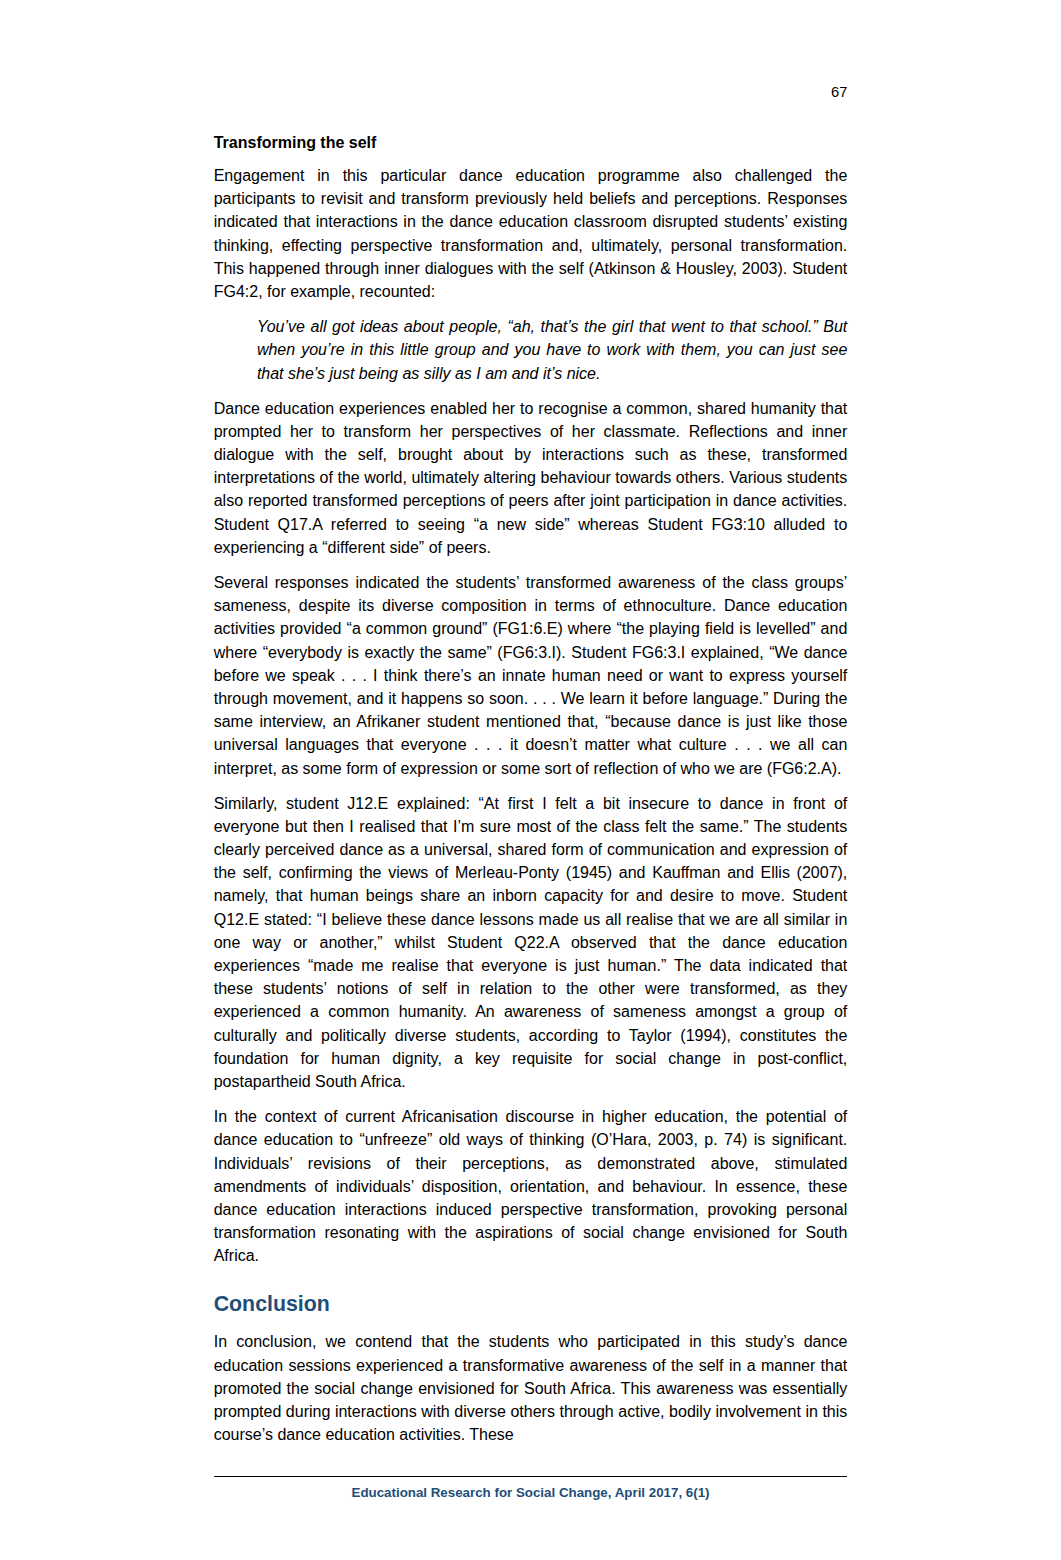67
Transforming the self
Engagement in this particular dance education programme also challenged the participants to revisit and transform previously held beliefs and perceptions. Responses indicated that interactions in the dance education classroom disrupted students’ existing thinking, effecting perspective transformation and, ultimately, personal transformation. This happened through inner dialogues with the self (Atkinson & Housley, 2003). Student FG4:2, for example, recounted:
You’ve all got ideas about people, “ah, that’s the girl that went to that school.” But when you’re in this little group and you have to work with them, you can just see that she’s just being as silly as I am and it’s nice.
Dance education experiences enabled her to recognise a common, shared humanity that prompted her to transform her perspectives of her classmate. Reflections and inner dialogue with the self, brought about by interactions such as these, transformed interpretations of the world, ultimately altering behaviour towards others. Various students also reported transformed perceptions of peers after joint participation in dance activities. Student Q17.A referred to seeing “a new side” whereas Student FG3:10 alluded to experiencing a “different side” of peers.
Several responses indicated the students’ transformed awareness of the class groups’ sameness, despite its diverse composition in terms of ethnoculture. Dance education activities provided “a common ground” (FG1:6.E) where “the playing field is levelled” and where “everybody is exactly the same” (FG6:3.I). Student FG6:3.I explained, “We dance before we speak . . . I think there’s an innate human need or want to express yourself through movement, and it happens so soon. . . . We learn it before language.” During the same interview, an Afrikaner student mentioned that, “because dance is just like those universal languages that everyone . . . it doesn’t matter what culture . . . we all can interpret, as some form of expression or some sort of reflection of who we are (FG6:2.A).
Similarly, student J12.E explained: “At first I felt a bit insecure to dance in front of everyone but then I realised that I’m sure most of the class felt the same.” The students clearly perceived dance as a universal, shared form of communication and expression of the self, confirming the views of Merleau-Ponty (1945) and Kauffman and Ellis (2007), namely, that human beings share an inborn capacity for and desire to move. Student Q12.E stated: “I believe these dance lessons made us all realise that we are all similar in one way or another,” whilst Student Q22.A observed that the dance education experiences “made me realise that everyone is just human.” The data indicated that these students’ notions of self in relation to the other were transformed, as they experienced a common humanity. An awareness of sameness amongst a group of culturally and politically diverse students, according to Taylor (1994), constitutes the foundation for human dignity, a key requisite for social change in post-conflict, postapartheid South Africa.
In the context of current Africanisation discourse in higher education, the potential of dance education to “unfreeze” old ways of thinking (O’Hara, 2003, p. 74) is significant. Individuals’ revisions of their perceptions, as demonstrated above, stimulated amendments of individuals’ disposition, orientation, and behaviour. In essence, these dance education interactions induced perspective transformation, provoking personal transformation resonating with the aspirations of social change envisioned for South Africa.
Conclusion
In conclusion, we contend that the students who participated in this study’s dance education sessions experienced a transformative awareness of the self in a manner that promoted the social change envisioned for South Africa. This awareness was essentially prompted during interactions with diverse others through active, bodily involvement in this course’s dance education activities. These
Educational Research for Social Change, April 2017, 6(1)